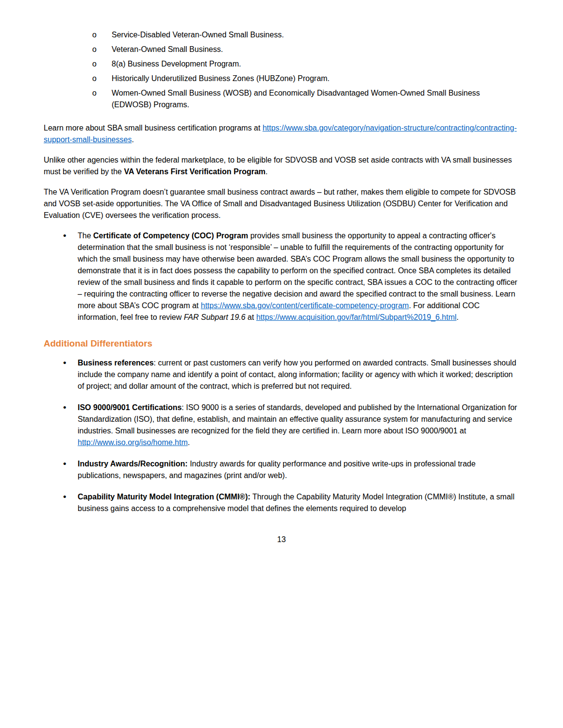Service-Disabled Veteran-Owned Small Business.
Veteran-Owned Small Business.
8(a) Business Development Program.
Historically Underutilized Business Zones (HUBZone) Program.
Women-Owned Small Business (WOSB) and Economically Disadvantaged Women-Owned Small Business (EDWOSB) Programs.
Learn more about SBA small business certification programs at https://www.sba.gov/category/navigation-structure/contracting/contracting-support-small-businesses.
Unlike other agencies within the federal marketplace, to be eligible for SDVOSB and VOSB set aside contracts with VA small businesses must be verified by the VA Veterans First Verification Program.
The VA Verification Program doesn’t guarantee small business contract awards – but rather, makes them eligible to compete for SDVOSB and VOSB set-aside opportunities. The VA Office of Small and Disadvantaged Business Utilization (OSDBU) Center for Verification and Evaluation (CVE) oversees the verification process.
The Certificate of Competency (COC) Program provides small business the opportunity to appeal a contracting officer's determination that the small business is not ‘responsible’ – unable to fulfill the requirements of the contracting opportunity for which the small business may have otherwise been awarded. SBA’s COC Program allows the small business the opportunity to demonstrate that it is in fact does possess the capability to perform on the specified contract. Once SBA completes its detailed review of the small business and finds it capable to perform on the specific contract, SBA issues a COC to the contracting officer – requiring the contracting officer to reverse the negative decision and award the specified contract to the small business. Learn more about SBA’s COC program at https://www.sba.gov/content/certificate-competency-program. For additional COC information, feel free to review FAR Subpart 19.6 at https://www.acquisition.gov/far/html/Subpart%2019_6.html.
Additional Differentiators
Business references: current or past customers can verify how you performed on awarded contracts. Small businesses should include the company name and identify a point of contact, along information; facility or agency with which it worked; description of project; and dollar amount of the contract, which is preferred but not required.
ISO 9000/9001 Certifications: ISO 9000 is a series of standards, developed and published by the International Organization for Standardization (ISO), that define, establish, and maintain an effective quality assurance system for manufacturing and service industries. Small businesses are recognized for the field they are certified in. Learn more about ISO 9000/9001 at http://www.iso.org/iso/home.htm.
Industry Awards/Recognition: Industry awards for quality performance and positive write-ups in professional trade publications, newspapers, and magazines (print and/or web).
Capability Maturity Model Integration (CMMI®): Through the Capability Maturity Model Integration (CMMI®) Institute, a small business gains access to a comprehensive model that defines the elements required to develop
13